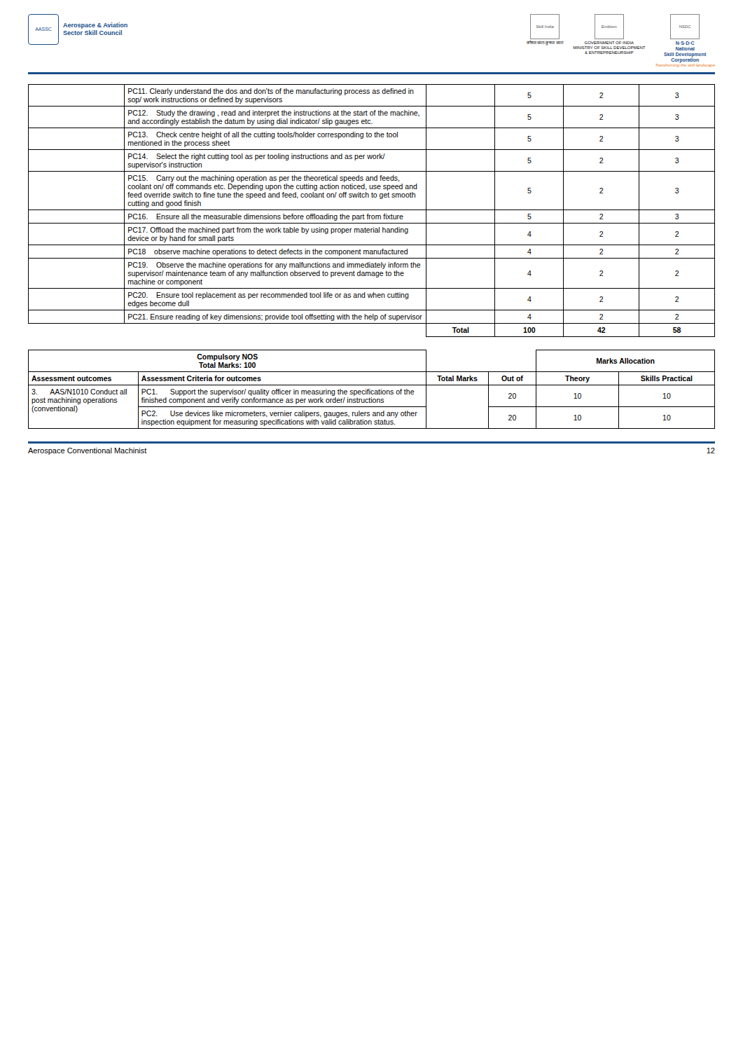AASSC
Aerospace & Aviation
Sector Skill Council
Skill India
कौशल भारत-कुशल भारत
Emblem
GOVERNMENT OF INDIA
MINISTRY OF SKILL DEVELOPMENT
& ENTREPRENEURSHIP
NSDC
N·S·D·C
National
Skill Development
Corporation
Transforming the skill landscape
| | PC11. Clearly understand the dos and don'ts of the manufacturing process as defined in sop/ work instructions or defined by supervisors | | 5 | 2 | 3 |
| | PC12. Study the drawing , read and interpret the instructions at the start of the machine, and accordingly establish the datum by using dial indicator/ slip gauges etc. | | 5 | 2 | 3 |
| | PC13. Check centre height of all the cutting tools/holder corresponding to the tool mentioned in the process sheet | | 5 | 2 | 3 |
| | PC14. Select the right cutting tool as per tooling instructions and as per work/ supervisor's instruction | | 5 | 2 | 3 |
| | PC15. Carry out the machining operation as per the theoretical speeds and feeds, coolant on/ off commands etc. Depending upon the cutting action noticed, use speed and feed override switch to fine tune the speed and feed, coolant on/ off switch to get smooth cutting and good finish | | 5 | 2 | 3 |
| | PC16. Ensure all the measurable dimensions before offloading the part from fixture | | 5 | 2 | 3 |
| | PC17. Offload the machined part from the work table by using proper material handing device or by hand for small parts | | 4 | 2 | 2 |
| | PC18 observe machine operations to detect defects in the component manufactured | | 4 | 2 | 2 |
| | PC19. Observe the machine operations for any malfunctions and immediately inform the supervisor/ maintenance team of any malfunction observed to prevent damage to the machine or component | | 4 | 2 | 2 |
| | PC20. Ensure tool replacement as per recommended tool life or as and when cutting edges become dull | | 4 | 2 | 2 |
| | PC21. Ensure reading of key dimensions; provide tool offsetting with the help of supervisor | | 4 | 2 | 2 |
| | | Total | 100 | 42 | 58 |
| Compulsory NOS Total Marks: 100 | | Marks Allocation |
| Assessment outcomes | Assessment Criteria for outcomes | Total Marks | Out of | Theory | Skills Practical |
| 3. AAS/N1010 Conduct all post machining operations (conventional) | PC1. Support the supervisor/ quality officer in measuring the specifications of the finished component and verify conformance as per work order/ instructions | | 20 | 10 | 10 |
| PC2. Use devices like micrometers, vernier calipers, gauges, rulers and any other inspection equipment for measuring specifications with valid calibration status. | 20 | 10 | 10 |
Aerospace Conventional Machinist
12